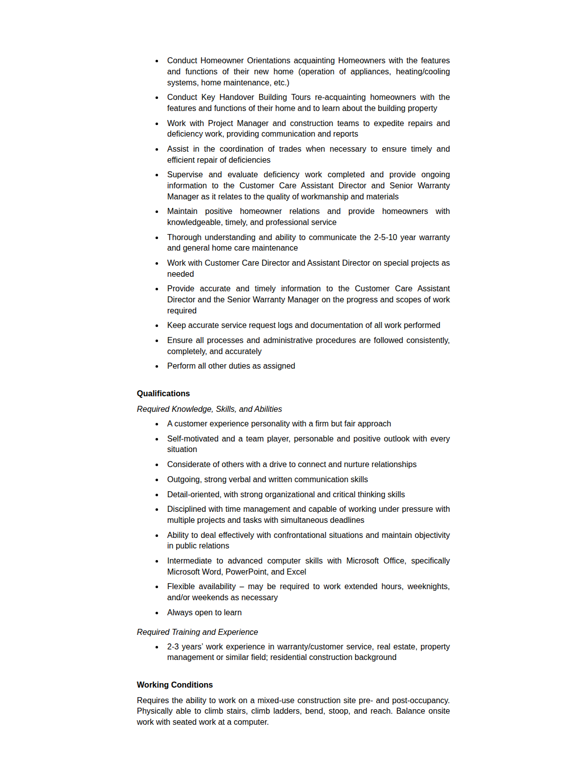Conduct Homeowner Orientations acquainting Homeowners with the features and functions of their new home (operation of appliances, heating/cooling systems, home maintenance, etc.)
Conduct Key Handover Building Tours re-acquainting homeowners with the features and functions of their home and to learn about the building property
Work with Project Manager and construction teams to expedite repairs and deficiency work, providing communication and reports
Assist in the coordination of trades when necessary to ensure timely and efficient repair of deficiencies
Supervise and evaluate deficiency work completed and provide ongoing information to the Customer Care Assistant Director and Senior Warranty Manager as it relates to the quality of workmanship and materials
Maintain positive homeowner relations and provide homeowners with knowledgeable, timely, and professional service
Thorough understanding and ability to communicate the 2-5-10 year warranty and general home care maintenance
Work with Customer Care Director and Assistant Director on special projects as needed
Provide accurate and timely information to the Customer Care Assistant Director and the Senior Warranty Manager on the progress and scopes of work required
Keep accurate service request logs and documentation of all work performed
Ensure all processes and administrative procedures are followed consistently, completely, and accurately
Perform all other duties as assigned
Qualifications
Required Knowledge, Skills, and Abilities
A customer experience personality with a firm but fair approach
Self-motivated and a team player, personable and positive outlook with every situation
Considerate of others with a drive to connect and nurture relationships
Outgoing, strong verbal and written communication skills
Detail-oriented, with strong organizational and critical thinking skills
Disciplined with time management and capable of working under pressure with multiple projects and tasks with simultaneous deadlines
Ability to deal effectively with confrontational situations and maintain objectivity in public relations
Intermediate to advanced computer skills with Microsoft Office, specifically Microsoft Word, PowerPoint, and Excel
Flexible availability – may be required to work extended hours, weeknights, and/or weekends as necessary
Always open to learn
Required Training and Experience
2-3 years’ work experience in warranty/customer service, real estate, property management or similar field; residential construction background
Working Conditions
Requires the ability to work on a mixed-use construction site pre- and post-occupancy. Physically able to climb stairs, climb ladders, bend, stoop, and reach. Balance onsite work with seated work at a computer.